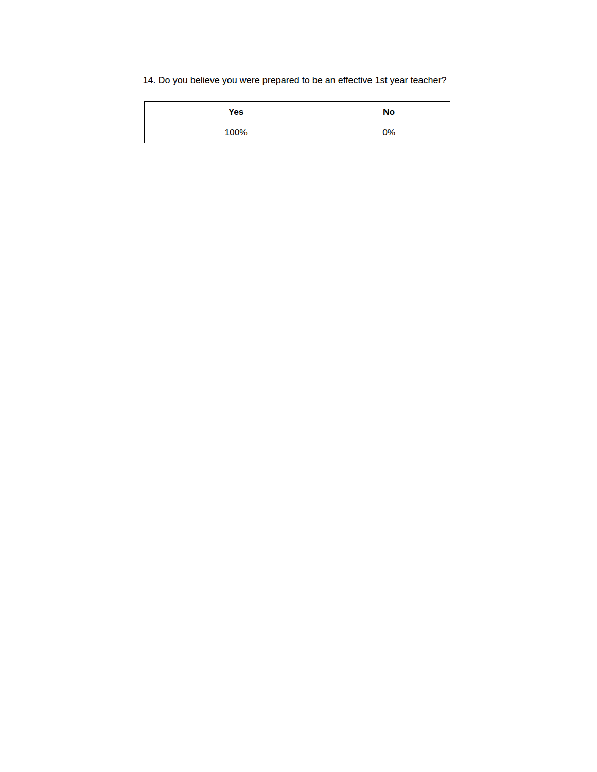14. Do you believe you were prepared to be an effective 1st year teacher?
| Yes | No |
| --- | --- |
| 100% | 0% |